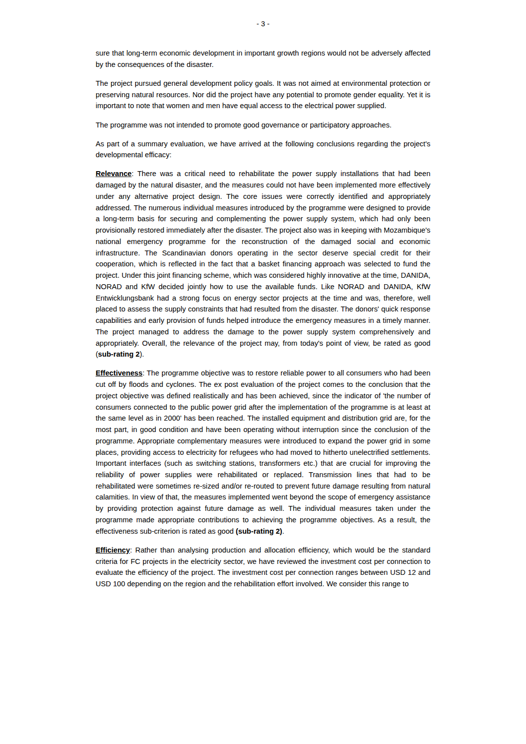- 3 -
sure that long-term economic development in important growth regions would not be adversely affected by the consequences of the disaster.
The project pursued general development policy goals. It was not aimed at environmental protection or preserving natural resources. Nor did the project have any potential to promote gender equality. Yet it is important to note that women and men have equal access to the electrical power supplied.
The programme was not intended to promote good governance or participatory approaches.
As part of a summary evaluation, we have arrived at the following conclusions regarding the project's developmental efficacy:
Relevance: There was a critical need to rehabilitate the power supply installations that had been damaged by the natural disaster, and the measures could not have been implemented more effectively under any alternative project design. The core issues were correctly identified and appropriately addressed. The numerous individual measures introduced by the programme were designed to provide a long-term basis for securing and complementing the power supply system, which had only been provisionally restored immediately after the disaster. The project also was in keeping with Mozambique's national emergency programme for the reconstruction of the damaged social and economic infrastructure. The Scandinavian donors operating in the sector deserve special credit for their cooperation, which is reflected in the fact that a basket financing approach was selected to fund the project. Under this joint financing scheme, which was considered highly innovative at the time, DANIDA, NORAD and KfW decided jointly how to use the available funds. Like NORAD and DANIDA, KfW Entwicklungsbank had a strong focus on energy sector projects at the time and was, therefore, well placed to assess the supply constraints that had resulted from the disaster. The donors' quick response capabilities and early provision of funds helped introduce the emergency measures in a timely manner. The project managed to address the damage to the power supply system comprehensively and appropriately. Overall, the relevance of the project may, from today's point of view, be rated as good (sub-rating 2).
Effectiveness: The programme objective was to restore reliable power to all consumers who had been cut off by floods and cyclones. The ex post evaluation of the project comes to the conclusion that the project objective was defined realistically and has been achieved, since the indicator of 'the number of consumers connected to the public power grid after the implementation of the programme is at least at the same level as in 2000' has been reached. The installed equipment and distribution grid are, for the most part, in good condition and have been operating without interruption since the conclusion of the programme. Appropriate complementary measures were introduced to expand the power grid in some places, providing access to electricity for refugees who had moved to hitherto unelectrified settlements. Important interfaces (such as switching stations, transformers etc.) that are crucial for improving the reliability of power supplies were rehabilitated or replaced. Transmission lines that had to be rehabilitated were sometimes re-sized and/or re-routed to prevent future damage resulting from natural calamities. In view of that, the measures implemented went beyond the scope of emergency assistance by providing protection against future damage as well. The individual measures taken under the programme made appropriate contributions to achieving the programme objectives. As a result, the effectiveness sub-criterion is rated as good (sub-rating 2).
Efficiency: Rather than analysing production and allocation efficiency, which would be the standard criteria for FC projects in the electricity sector, we have reviewed the investment cost per connection to evaluate the efficiency of the project. The investment cost per connection ranges between USD 12 and USD 100 depending on the region and the rehabilitation effort involved. We consider this range to